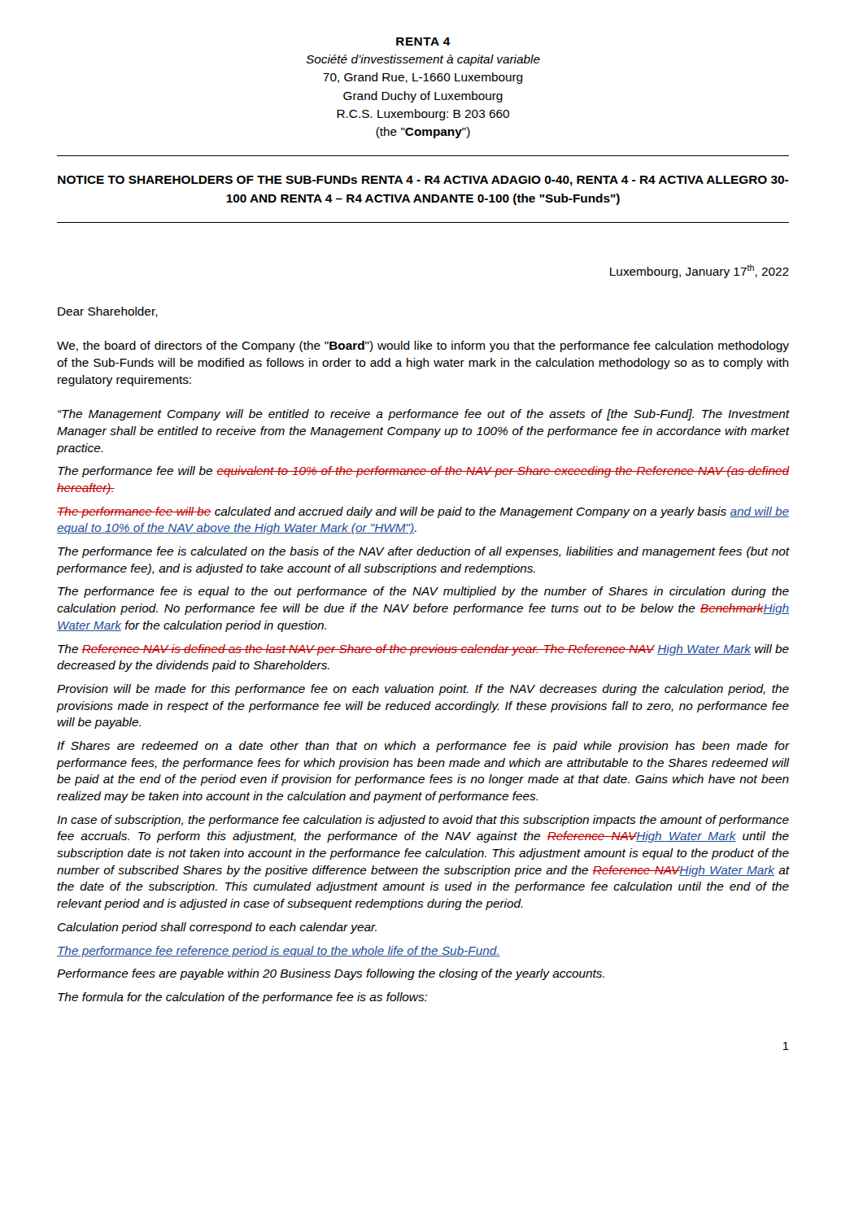RENTA 4
Société d’investissement à capital variable
70, Grand Rue, L-1660 Luxembourg
Grand Duchy of Luxembourg
R.C.S. Luxembourg: B 203 660
(the "Company")
NOTICE TO SHAREHOLDERS OF THE SUB-FUNDs RENTA 4 - R4 ACTIVA ADAGIO 0-40, RENTA 4 - R4 ACTIVA ALLEGRO 30-100 AND RENTA 4 – R4 ACTIVA ANDANTE 0-100 (the "Sub-Funds")
Luxembourg, January 17th, 2022
Dear Shareholder,
We, the board of directors of the Company (the "Board") would like to inform you that the performance fee calculation methodology of the Sub-Funds will be modified as follows in order to add a high water mark in the calculation methodology so as to comply with regulatory requirements:
“The Management Company will be entitled to receive a performance fee out of the assets of [the Sub-Fund]. The Investment Manager shall be entitled to receive from the Management Company up to 100% of the performance fee in accordance with market practice.
The performance fee will be equivalent to 10% of the performance of the NAV per Share exceeding the Reference NAV (as defined hereafter).
The performance fee will be calculated and accrued daily and will be paid to the Management Company on a yearly basis and will be equal to 10% of the NAV above the High Water Mark (or "HWM").
The performance fee is calculated on the basis of the NAV after deduction of all expenses, liabilities and management fees (but not performance fee), and is adjusted to take account of all subscriptions and redemptions.
The performance fee is equal to the out performance of the NAV multiplied by the number of Shares in circulation during the calculation period. No performance fee will be due if the NAV before performance fee turns out to be below the Benchmark High Water Mark for the calculation period in question.
The Reference NAV is defined as the last NAV per Share of the previous calendar year. The Reference NAV High Water Mark will be decreased by the dividends paid to Shareholders.
Provision will be made for this performance fee on each valuation point. If the NAV decreases during the calculation period, the provisions made in respect of the performance fee will be reduced accordingly. If these provisions fall to zero, no performance fee will be payable.
If Shares are redeemed on a date other than that on which a performance fee is paid while provision has been made for performance fees, the performance fees for which provision has been made and which are attributable to the Shares redeemed will be paid at the end of the period even if provision for performance fees is no longer made at that date. Gains which have not been realized may be taken into account in the calculation and payment of performance fees.
In case of subscription, the performance fee calculation is adjusted to avoid that this subscription impacts the amount of performance fee accruals. To perform this adjustment, the performance of the NAV against the Reference NAV High Water Mark until the subscription date is not taken into account in the performance fee calculation. This adjustment amount is equal to the product of the number of subscribed Shares by the positive difference between the subscription price and the Reference NAV High Water Mark at the date of the subscription. This cumulated adjustment amount is used in the performance fee calculation until the end of the relevant period and is adjusted in case of subsequent redemptions during the period.
Calculation period shall correspond to each calendar year.
The performance fee reference period is equal to the whole life of the Sub-Fund.
Performance fees are payable within 20 Business Days following the closing of the yearly accounts.
The formula for the calculation of the performance fee is as follows:
1